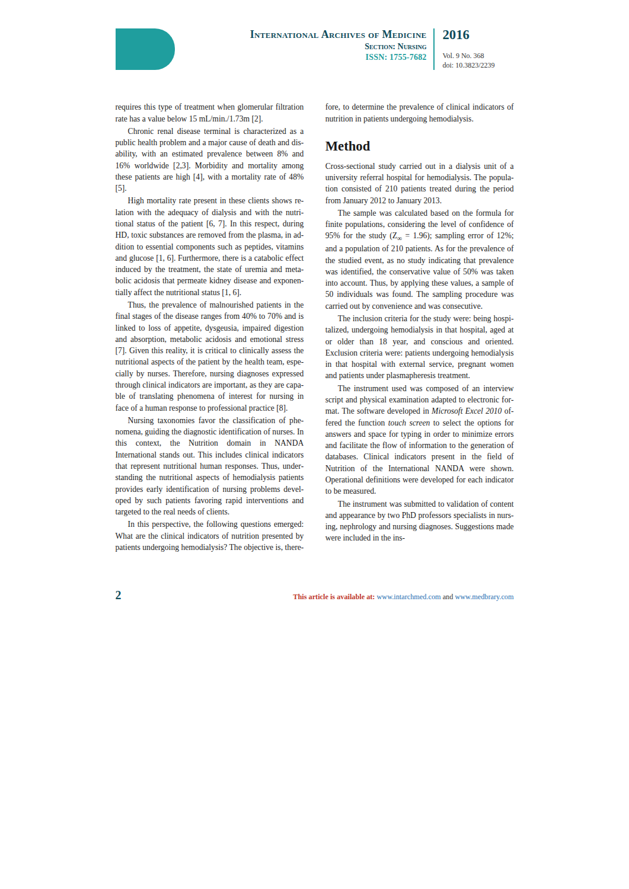International Archives of Medicine
Section: Nursing
ISSN: 1755-7682
2016
Vol. 9 No. 368
doi: 10.3823/2239
requires this type of treatment when glomerular filtration rate has a value below 15 mL/min./1.73m [2].
Chronic renal disease terminal is characterized as a public health problem and a major cause of death and disability, with an estimated prevalence between 8% and 16% worldwide [2,3]. Morbidity and mortality among these patients are high [4], with a mortality rate of 48% [5].
High mortality rate present in these clients shows relation with the adequacy of dialysis and with the nutritional status of the patient [6, 7]. In this respect, during HD, toxic substances are removed from the plasma, in addition to essential components such as peptides, vitamins and glucose [1, 6]. Furthermore, there is a catabolic effect induced by the treatment, the state of uremia and metabolic acidosis that permeate kidney disease and exponentially affect the nutritional status [1, 6].
Thus, the prevalence of malnourished patients in the final stages of the disease ranges from 40% to 70% and is linked to loss of appetite, dysgeusia, impaired digestion and absorption, metabolic acidosis and emotional stress [7]. Given this reality, it is critical to clinically assess the nutritional aspects of the patient by the health team, especially by nurses. Therefore, nursing diagnoses expressed through clinical indicators are important, as they are capable of translating phenomena of interest for nursing in face of a human response to professional practice [8].
Nursing taxonomies favor the classification of phenomena, guiding the diagnostic identification of nurses. In this context, the Nutrition domain in NANDA International stands out. This includes clinical indicators that represent nutritional human responses. Thus, understanding the nutritional aspects of hemodialysis patients provides early identification of nursing problems developed by such patients favoring rapid interventions and targeted to the real needs of clients.
In this perspective, the following questions emerged: What are the clinical indicators of nutrition presented by patients undergoing hemodialysis? The objective is, therefore, to determine the prevalence of clinical indicators of nutrition in patients undergoing hemodialysis.
Method
Cross-sectional study carried out in a dialysis unit of a university referral hospital for hemodialysis. The population consisted of 210 patients treated during the period from January 2012 to January 2013.
The sample was calculated based on the formula for finite populations, considering the level of confidence of 95% for the study (Z∞ = 1.96); sampling error of 12%; and a population of 210 patients. As for the prevalence of the studied event, as no study indicating that prevalence was identified, the conservative value of 50% was taken into account. Thus, by applying these values, a sample of 50 individuals was found. The sampling procedure was carried out by convenience and was consecutive.
The inclusion criteria for the study were: being hospitalized, undergoing hemodialysis in that hospital, aged at or older than 18 year, and conscious and oriented. Exclusion criteria were: patients undergoing hemodialysis in that hospital with external service, pregnant women and patients under plasmapheresis treatment.
The instrument used was composed of an interview script and physical examination adapted to electronic format. The software developed in Microsoft Excel 2010 offered the function touch screen to select the options for answers and space for typing in order to minimize errors and facilitate the flow of information to the generation of databases. Clinical indicators present in the field of Nutrition of the International NANDA were shown. Operational definitions were developed for each indicator to be measured.
The instrument was submitted to validation of content and appearance by two PhD professors specialists in nursing, nephrology and nursing diagnoses. Suggestions made were included in the ins-
2
This article is available at: www.intarchmed.com and www.medbrary.com